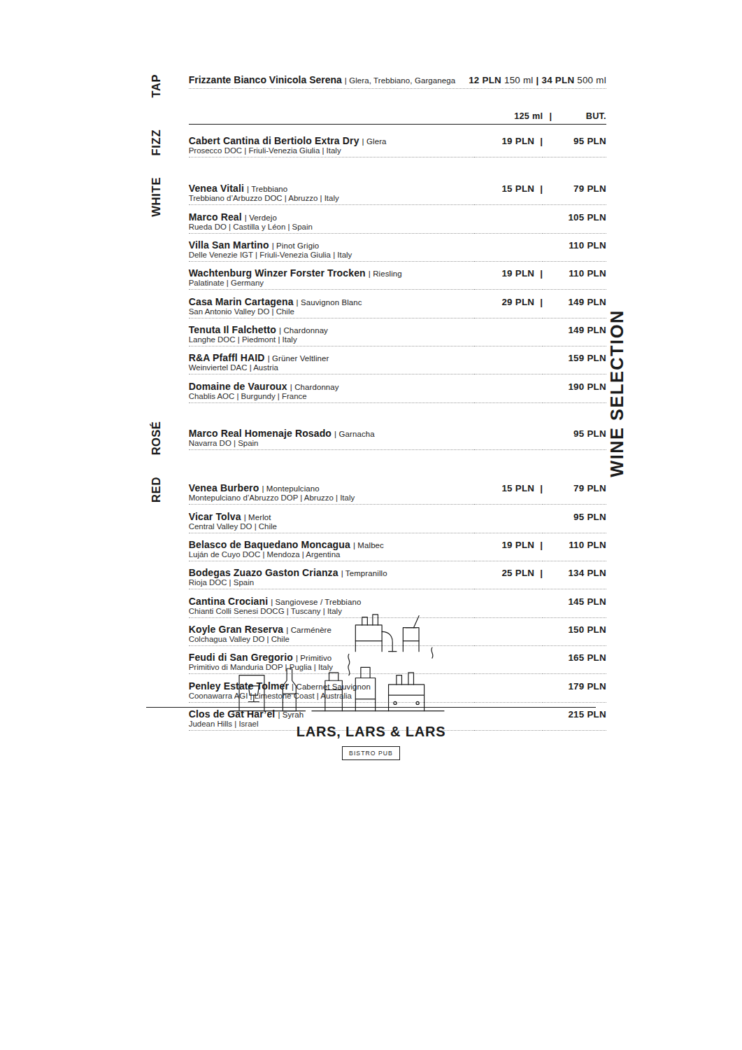WINE SELECTION
TAP
Frizzante Bianco Vinicola Serena | Glera, Trebbiano, Garganega
12 PLN 150 ml | 34 PLN 500 ml
125 ml
|
BUT.
FIZZ
| Cabert Cantina di Bertiolo Extra Dry / Glera | 19 PLN / | 95 PLN |
| Prosecco DOC / Friuli-Venezia Giulia / Italy | | |
WHITE
| Venea Vitali / Trebbiano | 15 PLN / | 79 PLN |
| Trebbiano d’Arbuzzo DOC / Abruzzo / Italy | | |
| Marco Real / Verdejo | | 105 PLN |
| Rueda DO / Castilla y Léon / Spain | | |
| Villa San Martino / Pinot Grigio | | 110 PLN |
| Delle Venezie IGT / Friuli-Venezia Giulia / Italy | | |
| Wachtenburg Winzer Forster Trocken / Riesling | 19 PLN / | 110 PLN |
| Palatinate / Germany | | |
| Casa Marin Cartagena / Sauvignon Blanc | 29 PLN / | 149 PLN |
| San Antonio Valley DO / Chile | | |
| Tenuta Il Falchetto / Chardonnay | | 149 PLN |
| Langhe DOC / Piedmont / Italy | | |
| R&A Pfaffl HAID / Grüner Veltliner | | 159 PLN |
| Weinviertel DAC / Austria | | |
| Domaine de Vauroux / Chardonnay | | 190 PLN |
| Chablis AOC / Burgundy / France | | |
ROSÉ
| Marco Real Homenaje Rosado / Garnacha | | 95 PLN |
| Navarra DO / Spain | | |
RED
| Venea Burbero / Montepulciano | 15 PLN / | 79 PLN |
| Montepulciano d’Abruzzo DOP / Abruzzo / Italy | | |
| Vicar Tolva / Merlot | | 95 PLN |
| Central Valley DO / Chile | | |
| Belasco de Baquedano Moncagua / Malbec | 19 PLN / | 110 PLN |
| Luján de Cuyo DOC / Mendoza / Argentina | | |
| Bodegas Zuazo Gaston Crianza / Tempranillo | 25 PLN / | 134 PLN |
| Rioja DOC / Spain | | |
| Cantina Crociani / Sangiovese / Trebbiano | | 145 PLN |
| Chianti Colli Senesi DOCG / Tuscany / Italy | | |
| Koyle Gran Reserva / Carménère | | 150 PLN |
| Colchagua Valley DO / Chile | | |
| Feudi di San Gregorio / Primitivo | | 165 PLN |
| Primitivo di Manduria DOP / Puglia / Italy | | |
| Penley Estate Tolmer / Cabernet Sauvignon | | 179 PLN |
| Coonawarra AGI / Limestone Coast / Australia | | |
| Clos de Gat Har’el / Syrah | | 215 PLN |
| Judean Hills / Israel | | |
LARS, LARS & LARS
BISTRO PUB